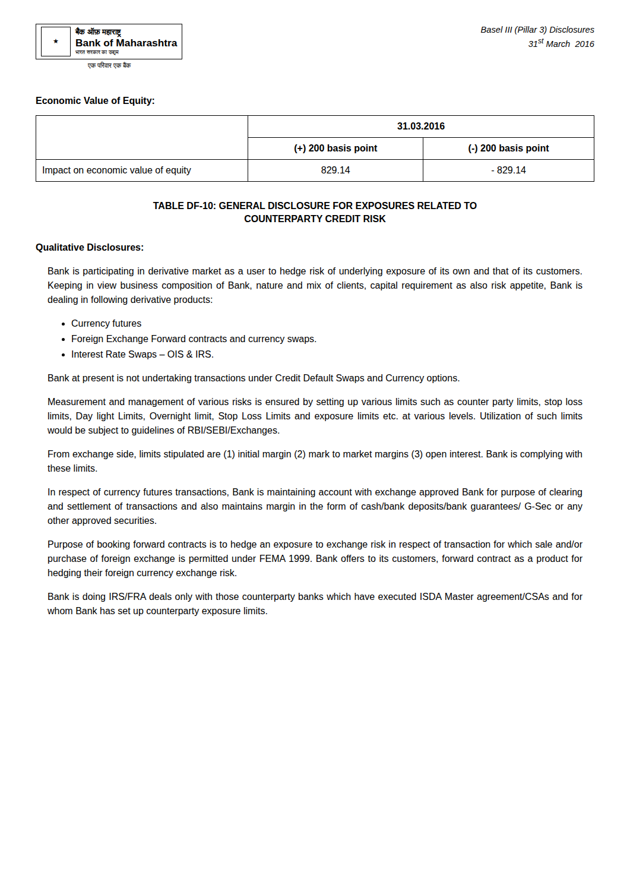★
बैंक ऑफ़ महाराष्ट्र
Bank of Maharashtra
भारत सरकार का उद्यम
एक परिवार एक बैंक
Basel III (Pillar 3) Disclosures
31st March 2016
Economic Value of Equity:
| | 31.03.2016 |
| (+) 200 basis point | (-) 200 basis point |
| Impact on economic value of equity | 829.14 | - 829.14 |
TABLE DF-10: GENERAL DISCLOSURE FOR EXPOSURES RELATED TO
COUNTERPARTY CREDIT RISK
Qualitative Disclosures:
Bank is participating in derivative market as a user to hedge risk of underlying exposure of its own and that of its customers. Keeping in view business composition of Bank, nature and mix of clients, capital requirement as also risk appetite, Bank is dealing in following derivative products:
Currency futures
Foreign Exchange Forward contracts and currency swaps.
Interest Rate Swaps – OIS & IRS.
Bank at present is not undertaking transactions under Credit Default Swaps and Currency options.
Measurement and management of various risks is ensured by setting up various limits such as counter party limits, stop loss limits, Day light Limits, Overnight limit, Stop Loss Limits and exposure limits etc. at various levels. Utilization of such limits would be subject to guidelines of RBI/SEBI/Exchanges.
From exchange side, limits stipulated are (1) initial margin (2) mark to market margins (3) open interest. Bank is complying with these limits.
In respect of currency futures transactions, Bank is maintaining account with exchange approved Bank for purpose of clearing and settlement of transactions and also maintains margin in the form of cash/bank deposits/bank guarantees/ G-Sec or any other approved securities.
Purpose of booking forward contracts is to hedge an exposure to exchange risk in respect of transaction for which sale and/or purchase of foreign exchange is permitted under FEMA 1999. Bank offers to its customers, forward contract as a product for hedging their foreign currency exchange risk.
Bank is doing IRS/FRA deals only with those counterparty banks which have executed ISDA Master agreement/CSAs and for whom Bank has set up counterparty exposure limits.